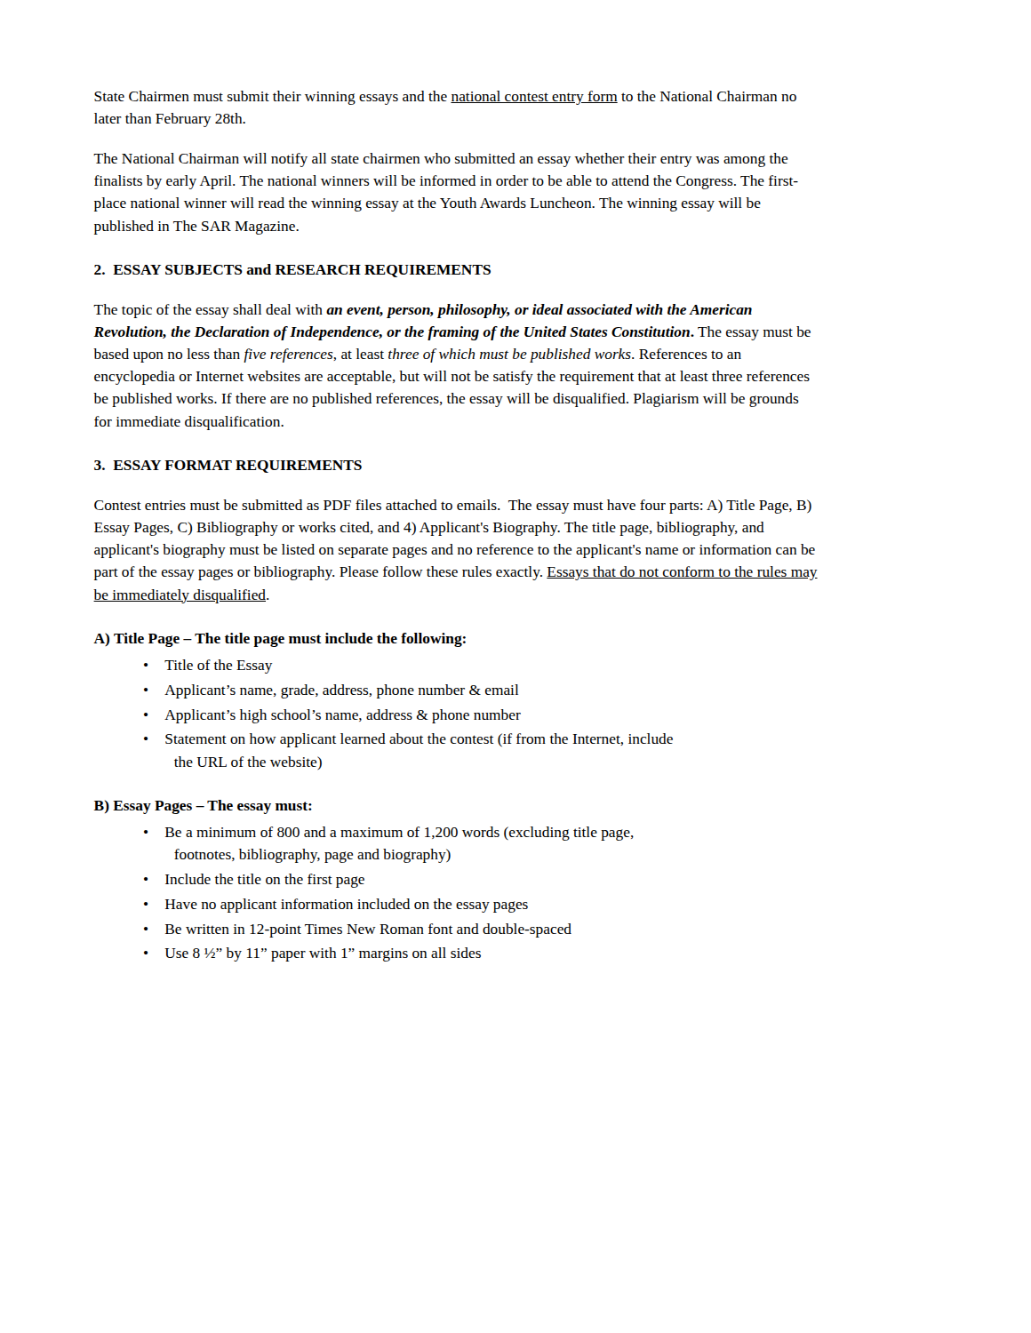State Chairmen must submit their winning essays and the national contest entry form to the National Chairman no later than February 28th.
The National Chairman will notify all state chairmen who submitted an essay whether their entry was among the finalists by early April. The national winners will be informed in order to be able to attend the Congress. The first-place national winner will read the winning essay at the Youth Awards Luncheon. The winning essay will be published in The SAR Magazine.
2. ESSAY SUBJECTS and RESEARCH REQUIREMENTS
The topic of the essay shall deal with an event, person, philosophy, or ideal associated with the American Revolution, the Declaration of Independence, or the framing of the United States Constitution. The essay must be based upon no less than five references, at least three of which must be published works. References to an encyclopedia or Internet websites are acceptable, but will not be satisfy the requirement that at least three references be published works. If there are no published references, the essay will be disqualified. Plagiarism will be grounds for immediate disqualification.
3. ESSAY FORMAT REQUIREMENTS
Contest entries must be submitted as PDF files attached to emails. The essay must have four parts: A) Title Page, B) Essay Pages, C) Bibliography or works cited, and 4) Applicant's Biography. The title page, bibliography, and applicant's biography must be listed on separate pages and no reference to the applicant's name or information can be part of the essay pages or bibliography. Please follow these rules exactly. Essays that do not conform to the rules may be immediately disqualified.
A) Title Page – The title page must include the following:
Title of the Essay
Applicant’s name, grade, address, phone number & email
Applicant’s high school’s name, address & phone number
Statement on how applicant learned about the contest (if from the Internet, includethe URL of the website)
B) Essay Pages – The essay must:
Be a minimum of 800 and a maximum of 1,200 words (excluding title page,footnotes, bibliography, page and biography)
Include the title on the first page
Have no applicant information included on the essay pages
Be written in 12-point Times New Roman font and double-spaced
Use 8 ½” by 11” paper with 1” margins on all sides